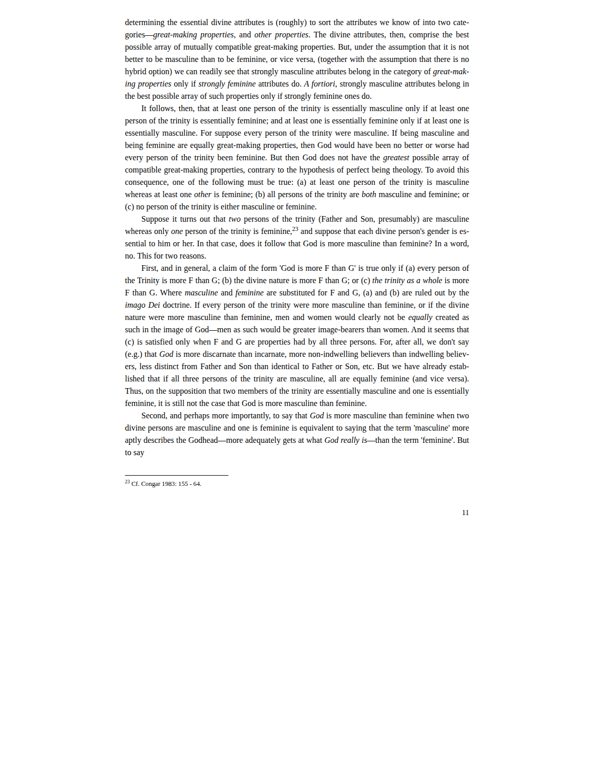determining the essential divine attributes is (roughly) to sort the attributes we know of into two categories—great-making properties, and other properties. The divine attributes, then, comprise the best possible array of mutually compatible great-making properties. But, under the assumption that it is not better to be masculine than to be feminine, or vice versa, (together with the assumption that there is no hybrid option) we can readily see that strongly masculine attributes belong in the category of great-making properties only if strongly feminine attributes do. A fortiori, strongly masculine attributes belong in the best possible array of such properties only if strongly feminine ones do.
It follows, then, that at least one person of the trinity is essentially masculine only if at least one person of the trinity is essentially feminine; and at least one is essentially feminine only if at least one is essentially masculine. For suppose every person of the trinity were masculine. If being masculine and being feminine are equally great-making properties, then God would have been no better or worse had every person of the trinity been feminine. But then God does not have the greatest possible array of compatible great-making properties, contrary to the hypothesis of perfect being theology. To avoid this consequence, one of the following must be true: (a) at least one person of the trinity is masculine whereas at least one other is feminine; (b) all persons of the trinity are both masculine and feminine; or (c) no person of the trinity is either masculine or feminine.
Suppose it turns out that two persons of the trinity (Father and Son, presumably) are masculine whereas only one person of the trinity is feminine,23 and suppose that each divine person's gender is essential to him or her. In that case, does it follow that God is more masculine than feminine? In a word, no. This for two reasons.
First, and in general, a claim of the form 'God is more F than G' is true only if (a) every person of the Trinity is more F than G; (b) the divine nature is more F than G; or (c) the trinity as a whole is more F than G. Where masculine and feminine are substituted for F and G, (a) and (b) are ruled out by the imago Dei doctrine. If every person of the trinity were more masculine than feminine, or if the divine nature were more masculine than feminine, men and women would clearly not be equally created as such in the image of God—men as such would be greater image-bearers than women. And it seems that (c) is satisfied only when F and G are properties had by all three persons. For, after all, we don't say (e.g.) that God is more discarnate than incarnate, more non-indwelling believers than indwelling believers, less distinct from Father and Son than identical to Father or Son, etc. But we have already established that if all three persons of the trinity are masculine, all are equally feminine (and vice versa). Thus, on the supposition that two members of the trinity are essentially masculine and one is essentially feminine, it is still not the case that God is more masculine than feminine.
Second, and perhaps more importantly, to say that God is more masculine than feminine when two divine persons are masculine and one is feminine is equivalent to saying that the term 'masculine' more aptly describes the Godhead—more adequately gets at what God really is—than the term 'feminine'. But to say
23 Cf. Congar 1983: 155 - 64.
11